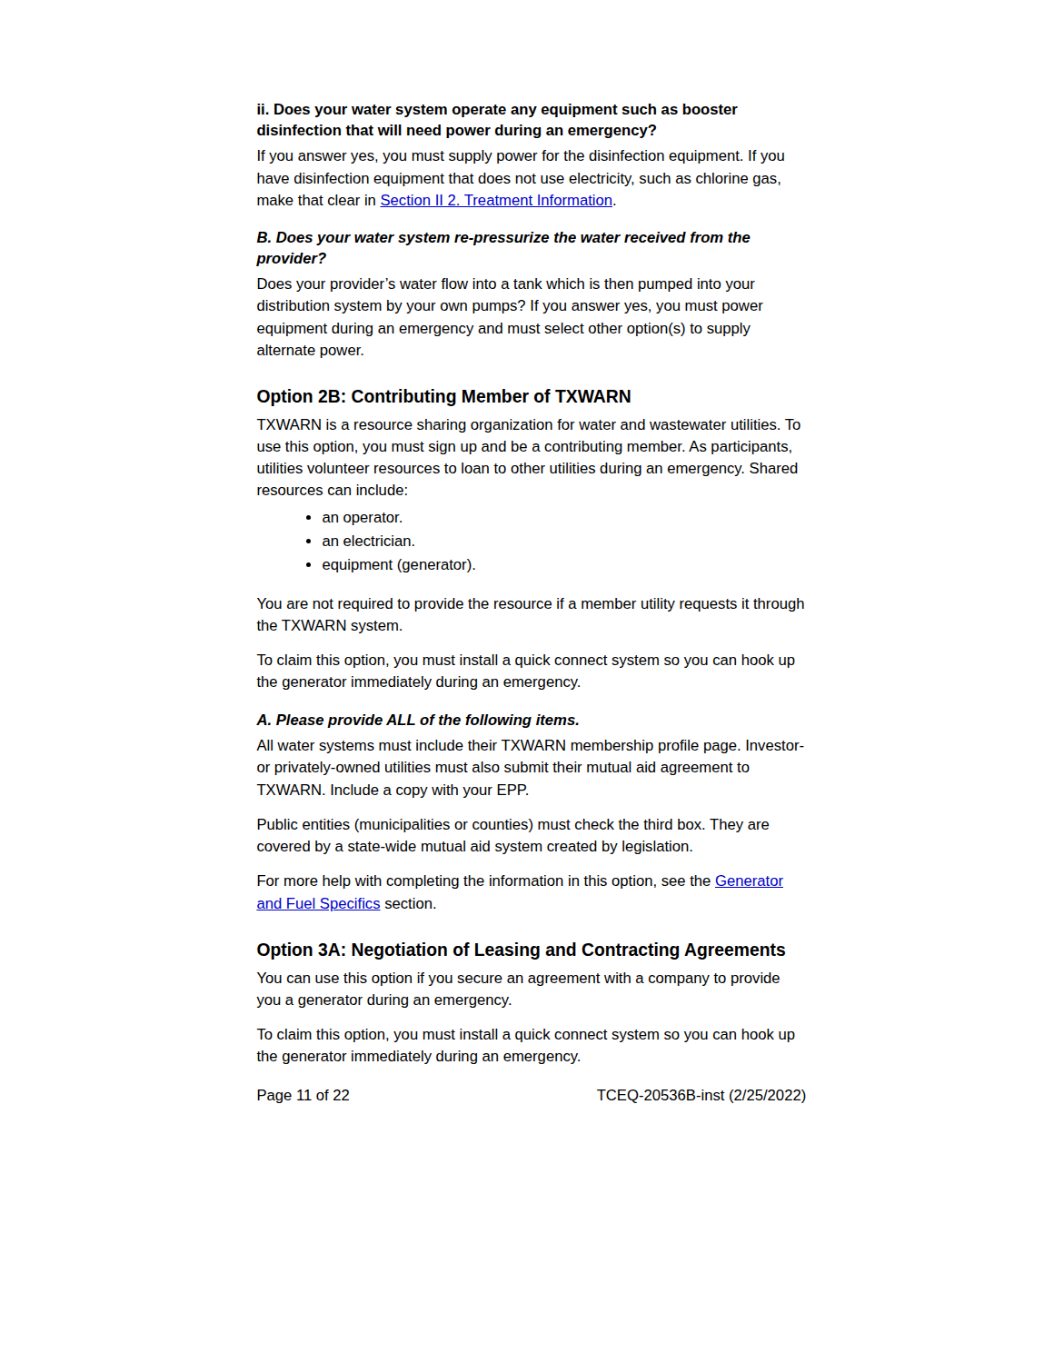ii. Does your water system operate any equipment such as booster disinfection that will need power during an emergency?
If you answer yes, you must supply power for the disinfection equipment. If you have disinfection equipment that does not use electricity, such as chlorine gas, make that clear in Section II 2. Treatment Information.
B. Does your water system re-pressurize the water received from the provider?
Does your provider’s water flow into a tank which is then pumped into your distribution system by your own pumps? If you answer yes, you must power equipment during an emergency and must select other option(s) to supply alternate power.
Option 2B: Contributing Member of TXWARN
TXWARN is a resource sharing organization for water and wastewater utilities. To use this option, you must sign up and be a contributing member. As participants, utilities volunteer resources to loan to other utilities during an emergency. Shared resources can include:
an operator.
an electrician.
equipment (generator).
You are not required to provide the resource if a member utility requests it through the TXWARN system.
To claim this option, you must install a quick connect system so you can hook up the generator immediately during an emergency.
A. Please provide ALL of the following items.
All water systems must include their TXWARN membership profile page. Investor- or privately-owned utilities must also submit their mutual aid agreement to TXWARN. Include a copy with your EPP.
Public entities (municipalities or counties) must check the third box. They are covered by a state-wide mutual aid system created by legislation.
For more help with completing the information in this option, see the Generator and Fuel Specifics section.
Option 3A: Negotiation of Leasing and Contracting Agreements
You can use this option if you secure an agreement with a company to provide you a generator during an emergency.
To claim this option, you must install a quick connect system so you can hook up the generator immediately during an emergency.
Page 11 of 22 TCEQ-20536B-inst (2/25/2022)